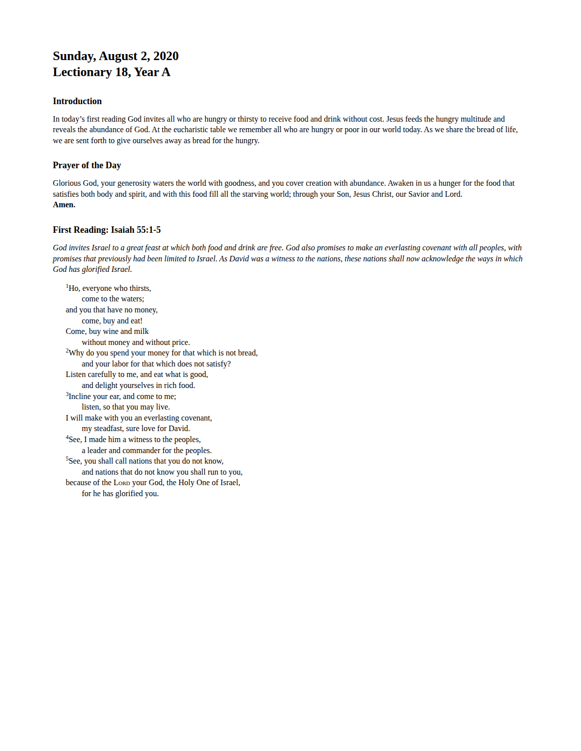Sunday, August 2, 2020
Lectionary 18, Year A
Introduction
In today’s first reading God invites all who are hungry or thirsty to receive food and drink without cost. Jesus feeds the hungry multitude and reveals the abundance of God. At the eucharistic table we remember all who are hungry or poor in our world today. As we share the bread of life, we are sent forth to give ourselves away as bread for the hungry.
Prayer of the Day
Glorious God, your generosity waters the world with goodness, and you cover creation with abundance. Awaken in us a hunger for the food that satisfies both body and spirit, and with this food fill all the starving world; through your Son, Jesus Christ, our Savior and Lord.
Amen.
First Reading: Isaiah 55:1-5
God invites Israel to a great feast at which both food and drink are free. God also promises to make an everlasting covenant with all peoples, with promises that previously had been limited to Israel. As David was a witness to the nations, these nations shall now acknowledge the ways in which God has glorified Israel.
1Ho, everyone who thirsts,
come to the waters;
and you that have no money,
come, buy and eat!
Come, buy wine and milk
without money and without price.
2Why do you spend your money for that which is not bread,
and your labor for that which does not satisfy?
Listen carefully to me, and eat what is good,
and delight yourselves in rich food.
3Incline your ear, and come to me;
listen, so that you may live.
I will make with you an everlasting covenant,
my steadfast, sure love for David.
4See, I made him a witness to the peoples,
a leader and commander for the peoples.
5See, you shall call nations that you do not know,
and nations that do not know you shall run to you,
because of the Lord your God, the Holy One of Israel,
for he has glorified you.